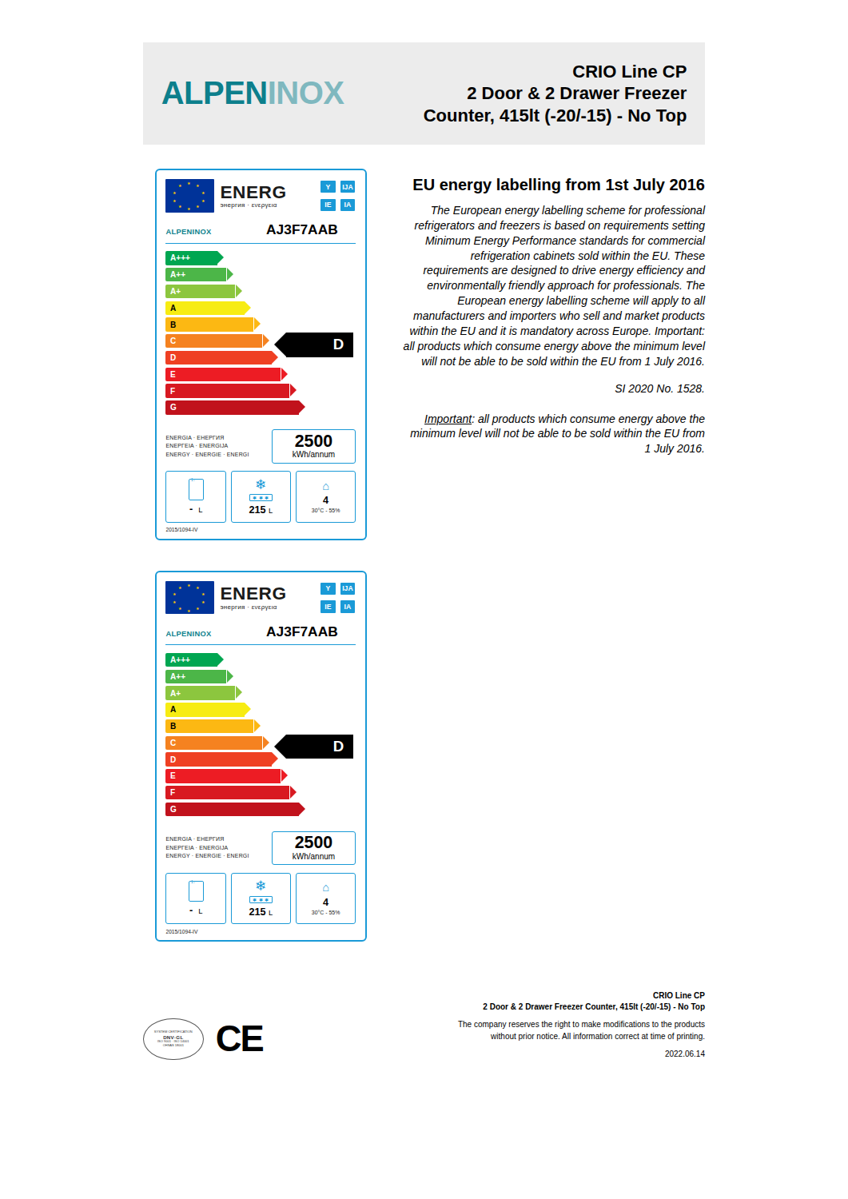ALPEN INOX
CRIO Line CP
2 Door & 2 Drawer Freezer
Counter, 415lt (-20/-15) - No Top
★ ★ ★ ★ ★ ★ ★ ★ ★ ★
ENERG
энергия · ενεργεια
Y
IJA
IE
IA
ALPENINOX
AJ3F7AAB
A+++
A++
A+
A
B
C
D
E
F
G
D
ENERGIA · ЕНЕРГИЯ
ΕΝΕΡΓΕΙΑ · ENERGIJA
ENERGY · ENERGIE · ENERGI
2500
kWh/annum
- L
❄
✱ ✱ ✱
215 L
⌂
4
30°C - 55%
2015/1094-IV
★ ★ ★ ★ ★ ★ ★ ★ ★ ★
ENERG
энергия · ενεργεια
Y
IJA
IE
IA
ALPENINOX
AJ3F7AAB
A+++
A++
A+
A
B
C
D
E
F
G
D
ENERGIA · ЕНЕРГИЯ
ΕΝΕΡΓΕΙΑ · ENERGIJA
ENERGY · ENERGIE · ENERGI
2500
kWh/annum
- L
❄
✱ ✱ ✱
215 L
⌂
4
30°C - 55%
2015/1094-IV
EU energy labelling from 1st July 2016
The European energy labelling scheme for professional refrigerators and freezers is based on requirements setting Minimum Energy Performance standards for commercial refrigeration cabinets sold within the EU. These requirements are designed to drive energy efficiency and environmentally friendly approach for professionals. The European energy labelling scheme will apply to all manufacturers and importers who sell and market products within the EU and it is mandatory across Europe. Important: all products which consume energy above the minimum level will not be able to be sold within the EU from 1 July 2016.
SI 2020 No. 1528.
Important: all products which consume energy above the minimum level will not be able to be sold within the EU from 1 July 2016.
SYSTEM CERTIFICATION
DNV·GL
ISO 9001 · ISO 14001
OHSAS 18001
CE
CRIO Line CP
2 Door & 2 Drawer Freezer Counter, 415lt (-20/-15) - No Top
The company reserves the right to make modifications to the products
without prior notice. All information correct at time of printing.
2022.06.14